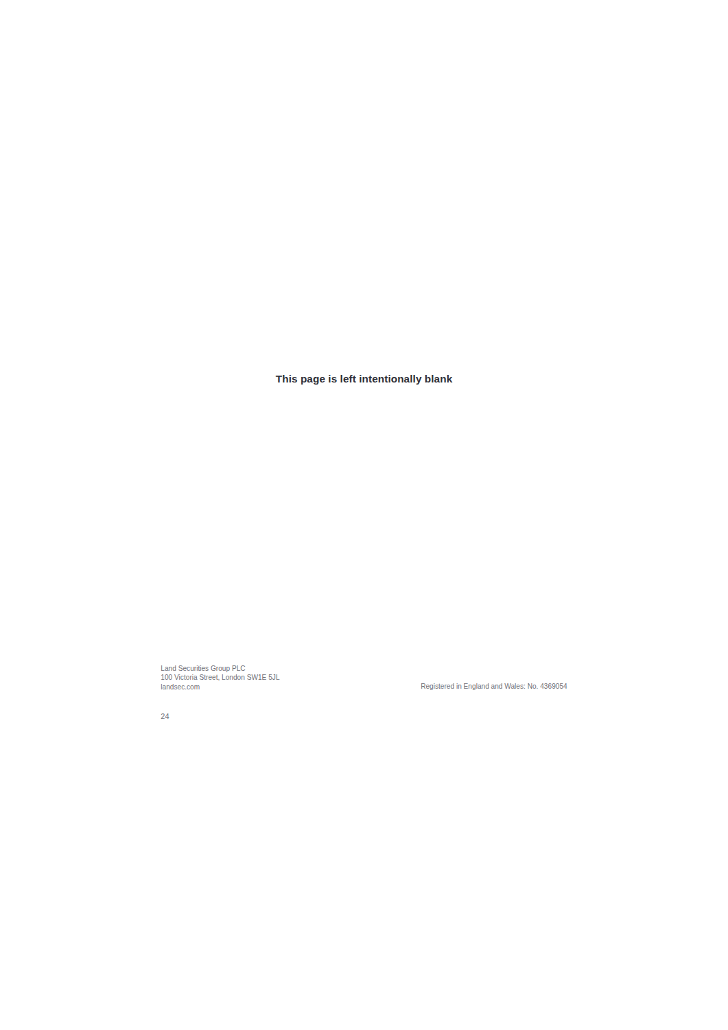This page is left intentionally blank
Land Securities Group PLC
100 Victoria Street, London SW1E 5JL
landsec.com
Registered in England and Wales: No. 4369054
24